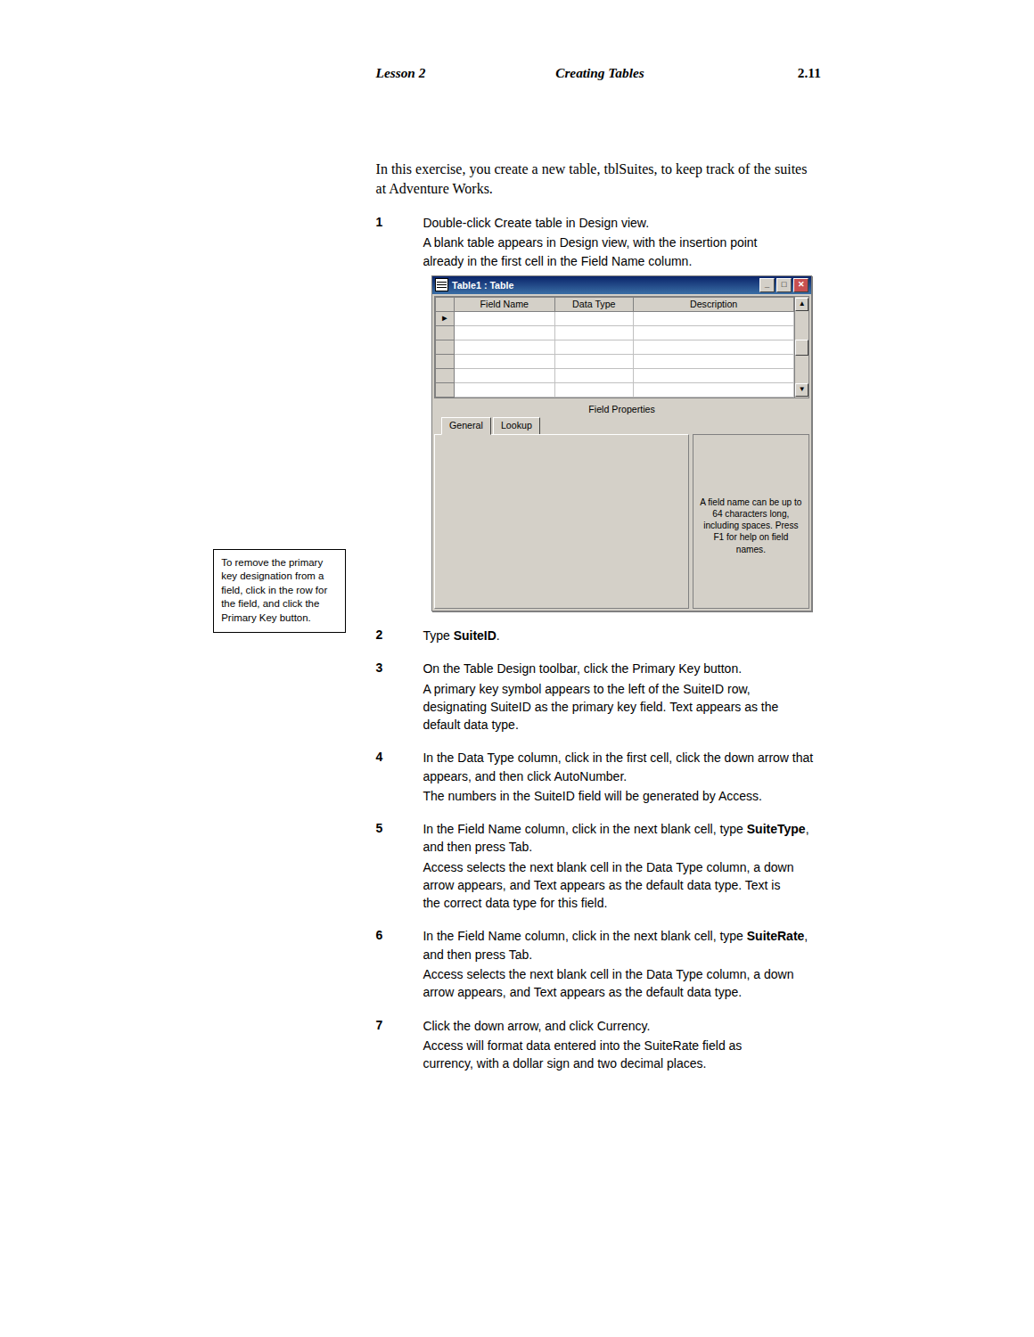Lesson 2 Creating Tables 2.11
To remove the primary key designation from a field, click in the row for the field, and click the Primary Key button.
In this exercise, you create a new table, tblSuites, to keep track of the suites at Adventure Works.
1
Double-click Create table in Design view.
A blank table appears in Design view, with the insertion point already in the first cell in the Field Name column.
Table1 : Table _ □ ✕
| | Field Name | Data Type | Description |
| --- | --- | --- | --- |
| ► | | | |
▲
▼
Field Properties
General Lookup
A field name can be up to 64 characters long, including spaces. Press F1 for help on field names.
2
Type SuiteID.
3
On the Table Design toolbar, click the Primary Key button.
A primary key symbol appears to the left of the SuiteID row, designating SuiteID as the primary key field. Text appears as the default data type.
4
In the Data Type column, click in the first cell, click the down arrow that appears, and then click AutoNumber.
The numbers in the SuiteID field will be generated by Access.
5
In the Field Name column, click in the next blank cell, type SuiteType, and then press Tab.
Access selects the next blank cell in the Data Type column, a down arrow appears, and Text appears as the default data type. Text is the correct data type for this field.
6
In the Field Name column, click in the next blank cell, type SuiteRate, and then press Tab.
Access selects the next blank cell in the Data Type column, a down arrow appears, and Text appears as the default data type.
7
Click the down arrow, and click Currency.
Access will format data entered into the SuiteRate field as currency, with a dollar sign and two decimal places.